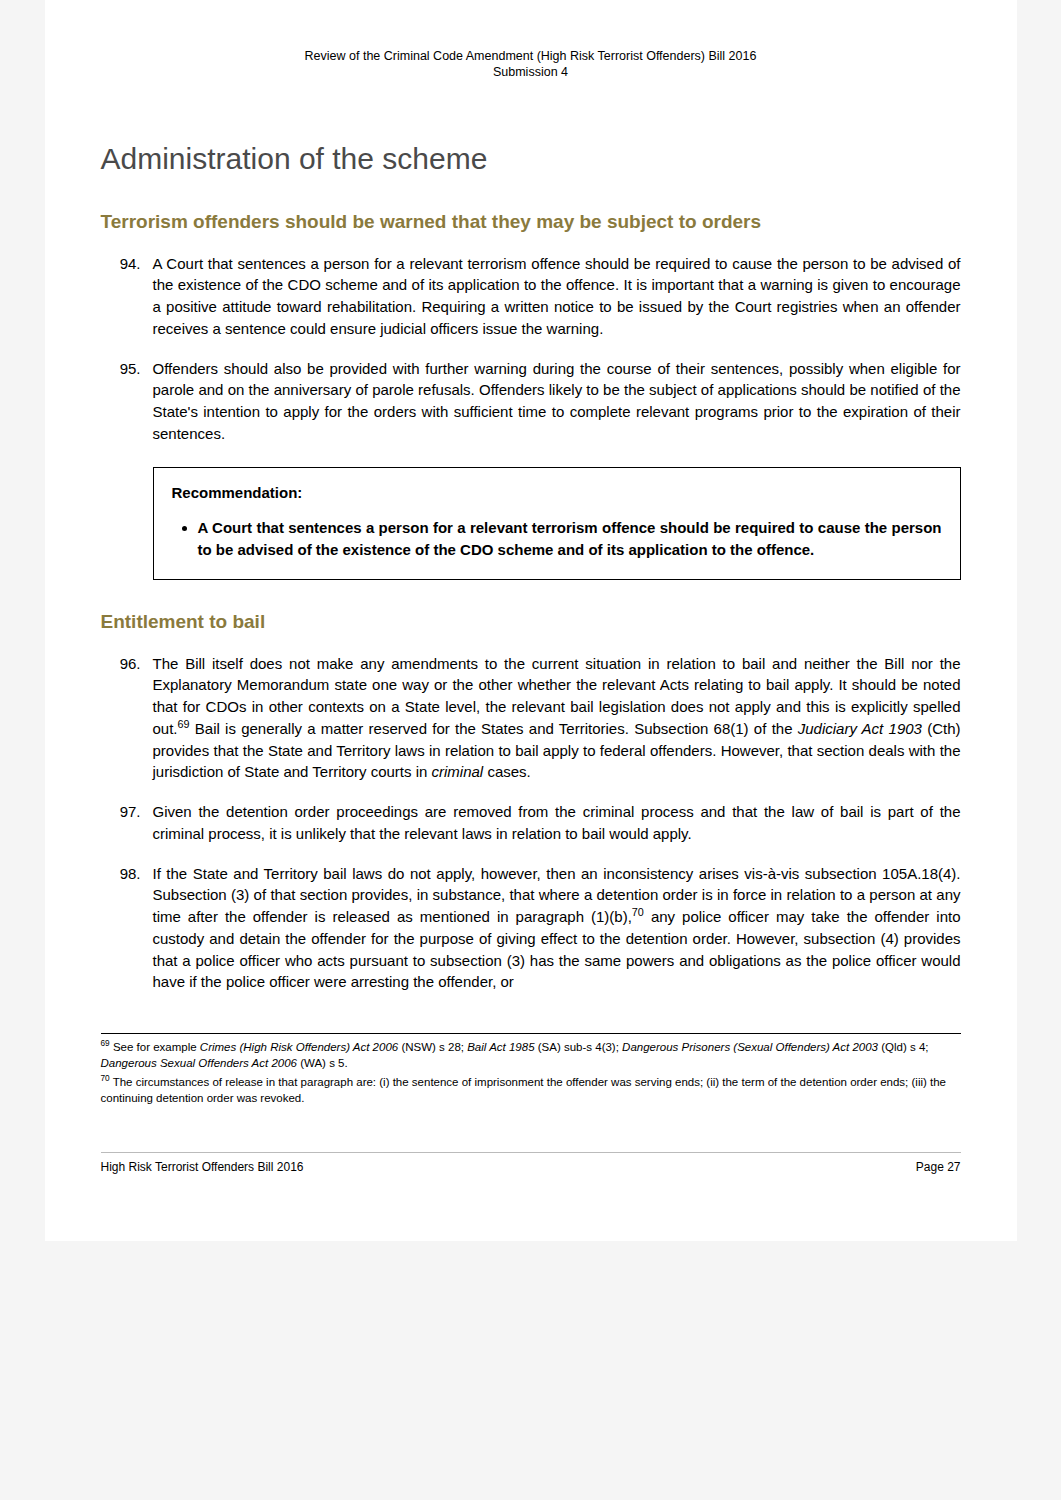Review of the Criminal Code Amendment (High Risk Terrorist Offenders) Bill 2016
Submission 4
Administration of the scheme
Terrorism offenders should be warned that they may be subject to orders
94. A Court that sentences a person for a relevant terrorism offence should be required to cause the person to be advised of the existence of the CDO scheme and of its application to the offence. It is important that a warning is given to encourage a positive attitude toward rehabilitation. Requiring a written notice to be issued by the Court registries when an offender receives a sentence could ensure judicial officers issue the warning.
95. Offenders should also be provided with further warning during the course of their sentences, possibly when eligible for parole and on the anniversary of parole refusals. Offenders likely to be the subject of applications should be notified of the State's intention to apply for the orders with sufficient time to complete relevant programs prior to the expiration of their sentences.
Recommendation:
A Court that sentences a person for a relevant terrorism offence should be required to cause the person to be advised of the existence of the CDO scheme and of its application to the offence.
Entitlement to bail
96. The Bill itself does not make any amendments to the current situation in relation to bail and neither the Bill nor the Explanatory Memorandum state one way or the other whether the relevant Acts relating to bail apply. It should be noted that for CDOs in other contexts on a State level, the relevant bail legislation does not apply and this is explicitly spelled out.69 Bail is generally a matter reserved for the States and Territories. Subsection 68(1) of the Judiciary Act 1903 (Cth) provides that the State and Territory laws in relation to bail apply to federal offenders. However, that section deals with the jurisdiction of State and Territory courts in criminal cases.
97. Given the detention order proceedings are removed from the criminal process and that the law of bail is part of the criminal process, it is unlikely that the relevant laws in relation to bail would apply.
98. If the State and Territory bail laws do not apply, however, then an inconsistency arises vis-à-vis subsection 105A.18(4). Subsection (3) of that section provides, in substance, that where a detention order is in force in relation to a person at any time after the offender is released as mentioned in paragraph (1)(b),70 any police officer may take the offender into custody and detain the offender for the purpose of giving effect to the detention order. However, subsection (4) provides that a police officer who acts pursuant to subsection (3) has the same powers and obligations as the police officer would have if the police officer were arresting the offender, or
69 See for example Crimes (High Risk Offenders) Act 2006 (NSW) s 28; Bail Act 1985 (SA) sub-s 4(3); Dangerous Prisoners (Sexual Offenders) Act 2003 (Qld) s 4; Dangerous Sexual Offenders Act 2006 (WA) s 5.
70 The circumstances of release in that paragraph are: (i) the sentence of imprisonment the offender was serving ends; (ii) the term of the detention order ends; (iii) the continuing detention order was revoked.
High Risk Terrorist Offenders Bill 2016 Page 27